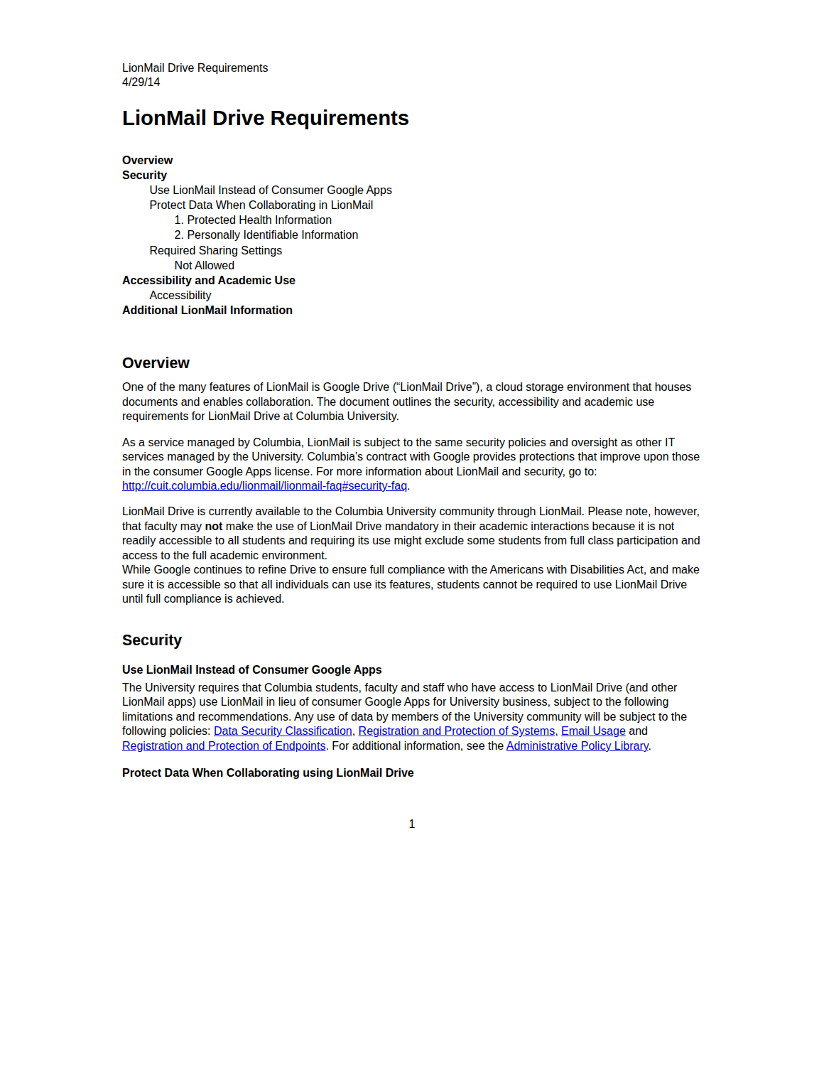LionMail Drive Requirements
4/29/14
LionMail Drive Requirements
Overview
Security
Use LionMail Instead of Consumer Google Apps
Protect Data When Collaborating in LionMail
1. Protected Health Information
2. Personally Identifiable Information
Required Sharing Settings
Not Allowed
Accessibility and Academic Use
Accessibility
Additional LionMail Information
Overview
One of the many features of LionMail is Google Drive (“LionMail Drive”), a cloud storage environment that houses documents and enables collaboration. The document outlines the security, accessibility and academic use requirements for LionMail Drive at Columbia University.
As a service managed by Columbia, LionMail is subject to the same security policies and oversight as other IT services managed by the University. Columbia’s contract with Google provides protections that improve upon those in the consumer Google Apps license. For more information about LionMail and security, go to: http://cuit.columbia.edu/lionmail/lionmail-faq#security-faq.
LionMail Drive is currently available to the Columbia University community through LionMail. Please note, however, that faculty may not make the use of LionMail Drive mandatory in their academic interactions because it is not readily accessible to all students and requiring its use might exclude some students from full class participation and access to the full academic environment.
While Google continues to refine Drive to ensure full compliance with the Americans with Disabilities Act, and make sure it is accessible so that all individuals can use its features, students cannot be required to use LionMail Drive until full compliance is achieved.
Security
Use LionMail Instead of Consumer Google Apps
The University requires that Columbia students, faculty and staff who have access to LionMail Drive (and other LionMail apps) use LionMail in lieu of consumer Google Apps for University business, subject to the following limitations and recommendations. Any use of data by members of the University community will be subject to the following policies: Data Security Classification, Registration and Protection of Systems, Email Usage and Registration and Protection of Endpoints. For additional information, see the Administrative Policy Library.
Protect Data When Collaborating using LionMail Drive
1